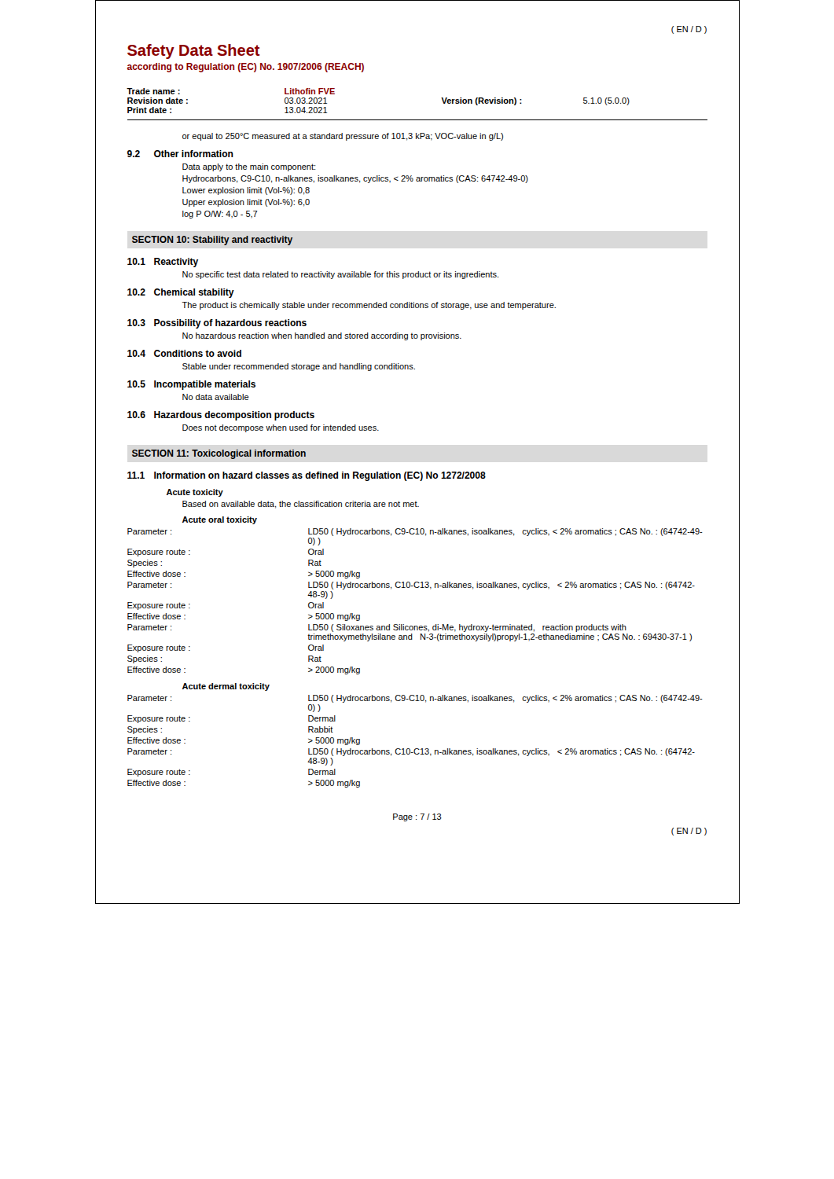( EN / D )
Safety Data Sheet
according to Regulation (EC) No. 1907/2006 (REACH)
| Trade name : | Lithofin FVE |
| Revision date : | 03.03.2021 | Version (Revision) : | 5.1.0 (5.0.0) |
| Print date : | 13.04.2021 | | |
or equal to 250°C measured at a standard pressure of 101,3 kPa; VOC-value in g/L)
9.2 Other information
Data apply to the main component:
Hydrocarbons, C9-C10, n-alkanes, isoalkanes, cyclics, < 2% aromatics (CAS: 64742-49-0)
Lower explosion limit (Vol-%): 0,8
Upper explosion limit (Vol-%): 6,0
log P O/W: 4,0 - 5,7
SECTION 10: Stability and reactivity
10.1 Reactivity
No specific test data related to reactivity available for this product or its ingredients.
10.2 Chemical stability
The product is chemically stable under recommended conditions of storage, use and temperature.
10.3 Possibility of hazardous reactions
No hazardous reaction when handled and stored according to provisions.
10.4 Conditions to avoid
Stable under recommended storage and handling conditions.
10.5 Incompatible materials
No data available
10.6 Hazardous decomposition products
Does not decompose when used for intended uses.
SECTION 11: Toxicological information
11.1 Information on hazard classes as defined in Regulation (EC) No 1272/2008
Acute toxicity
Based on available data, the classification criteria are not met.
Acute oral toxicity
| Parameter : | LD50 ( Hydrocarbons, C9-C10, n-alkanes, isoalkanes, cyclics, < 2% aromatics ; CAS No. : (64742-49-0) ) |
| Exposure route : | Oral |
| Species : | Rat |
| Effective dose : | > 5000 mg/kg |
| Parameter : | LD50 ( Hydrocarbons, C10-C13, n-alkanes, isoalkanes, cyclics, < 2% aromatics ; CAS No. : (64742-48-9) ) |
| Exposure route : | Oral |
| Effective dose : | > 5000 mg/kg |
| Parameter : | LD50 ( Siloxanes and Silicones, di-Me, hydroxy-terminated, reaction products with trimethoxymethylsilane and N-3-(trimethoxysilyl)propyl-1,2-ethanediamine ; CAS No. : 69430-37-1 ) |
| Exposure route : | Oral |
| Species : | Rat |
| Effective dose : | > 2000 mg/kg |
Acute dermal toxicity
| Parameter : | LD50 ( Hydrocarbons, C9-C10, n-alkanes, isoalkanes, cyclics, < 2% aromatics ; CAS No. : (64742-49-0) ) |
| Exposure route : | Dermal |
| Species : | Rabbit |
| Effective dose : | > 5000 mg/kg |
| Parameter : | LD50 ( Hydrocarbons, C10-C13, n-alkanes, isoalkanes, cyclics, < 2% aromatics ; CAS No. : (64742-48-9) ) |
| Exposure route : | Dermal |
| Effective dose : | > 5000 mg/kg |
Page : 7 / 13
( EN / D )